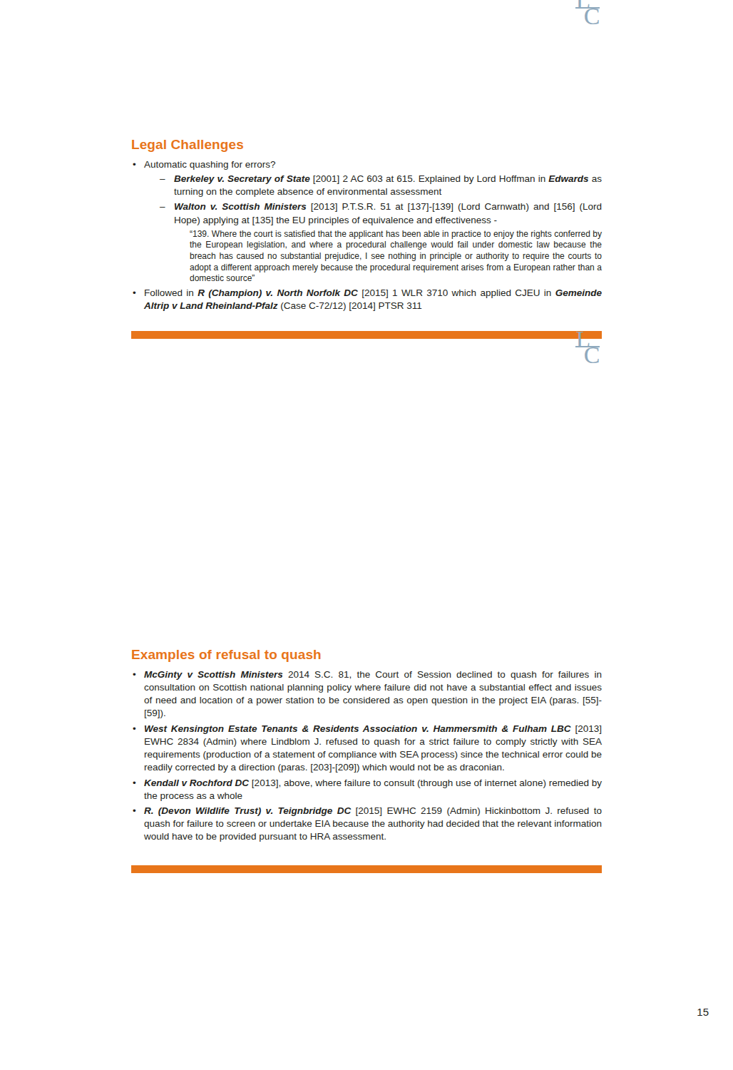L C
Legal Challenges
Automatic quashing for errors?
Berkeley v. Secretary of State [2001] 2 AC 603 at 615. Explained by Lord Hoffman in Edwards as turning on the complete absence of environmental assessment
Walton v. Scottish Ministers [2013] P.T.S.R. 51 at [137]-[139] (Lord Carnwath) and [156] (Lord Hope) applying at [135] the EU principles of equivalence and effectiveness -
“139. Where the court is satisfied that the applicant has been able in practice to enjoy the rights conferred by the European legislation, and where a procedural challenge would fail under domestic law because the breach has caused no substantial prejudice, I see nothing in principle or authority to require the courts to adopt a different approach merely because the procedural requirement arises from a European rather than a domestic source”
Followed in R (Champion) v. North Norfolk DC [2015] 1 WLR 3710 which applied CJEU in Gemeinde Altrip v Land Rheinland-Pfalz (Case C-72/12) [2014] PTSR 311
L C
Examples of refusal to quash
McGinty v Scottish Ministers 2014 S.C. 81, the Court of Session declined to quash for failures in consultation on Scottish national planning policy where failure did not have a substantial effect and issues of need and location of a power station to be considered as open question in the project EIA (paras. [55]-[59]).
West Kensington Estate Tenants & Residents Association v. Hammersmith & Fulham LBC [2013] EWHC 2834 (Admin) where Lindblom J. refused to quash for a strict failure to comply strictly with SEA requirements (production of a statement of compliance with SEA process) since the technical error could be readily corrected by a direction (paras. [203]-[209]) which would not be as draconian.
Kendall v Rochford DC [2013], above, where failure to consult (through use of internet alone) remedied by the process as a whole
R. (Devon Wildlife Trust) v. Teignbridge DC [2015] EWHC 2159 (Admin) Hickinbottom J. refused to quash for failure to screen or undertake EIA because the authority had decided that the relevant information would have to be provided pursuant to HRA assessment.
15